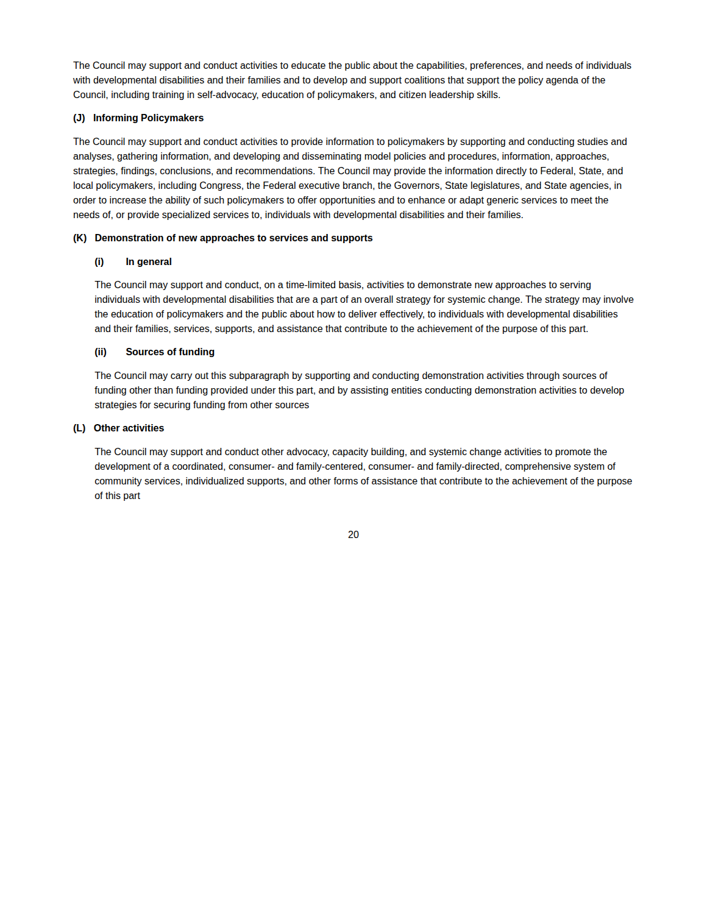The Council may support and conduct activities to educate the public about the capabilities, preferences, and needs of individuals with developmental disabilities and their families and to develop and support coalitions that support the policy agenda of the Council, including training in self-advocacy, education of policymakers, and citizen leadership skills.
(J) Informing Policymakers
The Council may support and conduct activities to provide information to policymakers by supporting and conducting studies and analyses, gathering information, and developing and disseminating model policies and procedures, information, approaches, strategies, findings, conclusions, and recommendations. The Council may provide the information directly to Federal, State, and local policymakers, including Congress, the Federal executive branch, the Governors, State legislatures, and State agencies, in order to increase the ability of such policymakers to offer opportunities and to enhance or adapt generic services to meet the needs of, or provide specialized services to, individuals with developmental disabilities and their families.
(K) Demonstration of new approaches to services and supports
(i) In general
The Council may support and conduct, on a time-limited basis, activities to demonstrate new approaches to serving individuals with developmental disabilities that are a part of an overall strategy for systemic change. The strategy may involve the education of policymakers and the public about how to deliver effectively, to individuals with developmental disabilities and their families, services, supports, and assistance that contribute to the achievement of the purpose of this part.
(ii) Sources of funding
The Council may carry out this subparagraph by supporting and conducting demonstration activities through sources of funding other than funding provided under this part, and by assisting entities conducting demonstration activities to develop strategies for securing funding from other sources
(L) Other activities
The Council may support and conduct other advocacy, capacity building, and systemic change activities to promote the development of a coordinated, consumer- and family-centered, consumer- and family-directed, comprehensive system of community services, individualized supports, and other forms of assistance that contribute to the achievement of the purpose of this part
20